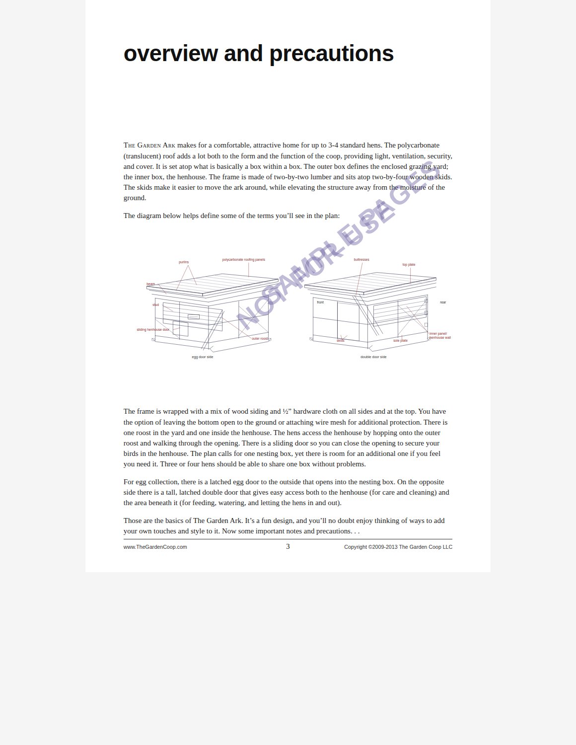overview and precautions
The Garden Ark makes for a comfortable, attractive home for up to 3-4 standard hens. The polycarbonate (translucent) roof adds a lot both to the form and the function of the coop, providing light, ventilation, security, and cover. It is set atop what is basically a box within a box. The outer box defines the enclosed grazing yard; the inner box, the henhouse. The frame is made of two-by-two lumber and sits atop two-by-four wooden skids. The skids make it easier to move the ark around, while elevating the structure away from the moisture of the ground.
The diagram below helps define some of the terms you’ll see in the plan:
Labeled diagrams of the Garden Ark coop: egg door side and double door side purlins polycarbonate roofing panels beam stud sliding henhouse door outer roost egg door side buttresses top plate front rear inner panel/ henhouse wall skids sole plate double door side
The frame is wrapped with a mix of wood siding and ½” hardware cloth on all sides and at the top. You have the option of leaving the bottom open to the ground or attaching wire mesh for additional protection. There is one roost in the yard and one inside the henhouse. The hens access the henhouse by hopping onto the outer roost and walking through the opening. There is a sliding door so you can close the opening to secure your birds in the henhouse. The plan calls for one nesting box, yet there is room for an additional one if you feel you need it. Three or four hens should be able to share one box without problems.
For egg collection, there is a latched egg door to the outside that opens into the nesting box. On the opposite side there is a tall, latched double door that gives easy access both to the henhouse (for care and cleaning) and the area beneath it (for feeding, watering, and letting the hens in and out).
Those are the basics of The Garden Ark. It’s a fun design, and you’ll no doubt enjoy thinking of ways to add your own touches and style to it. Now some important notes and precautions. . .
SAMPLE PAGES
NOT FOR USE
www.TheGardenCoop.com
3
Copyright ©2009-2013 The Garden Coop LLC